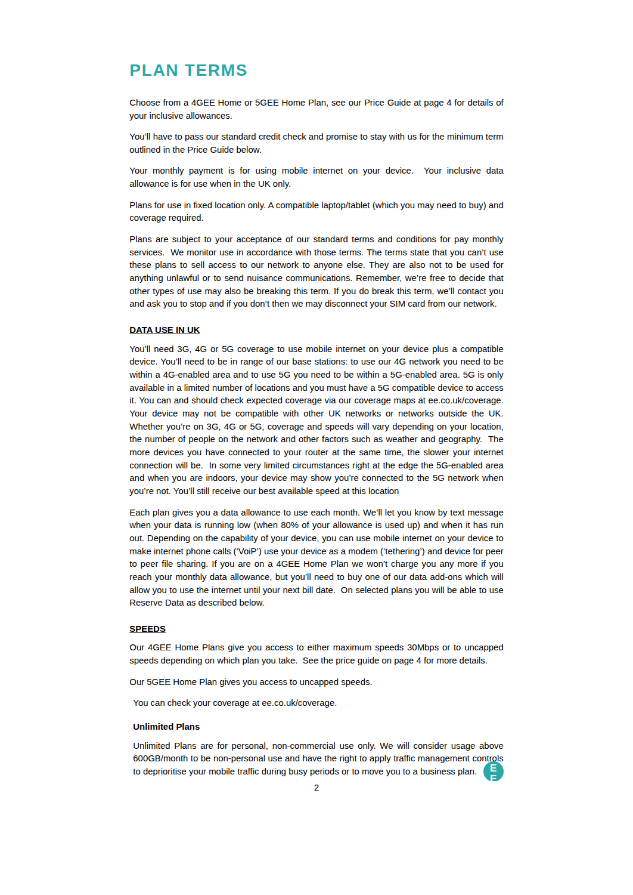PLAN TERMS
Choose from a 4GEE Home or 5GEE Home Plan, see our Price Guide at page 4 for details of your inclusive allowances.
You’ll have to pass our standard credit check and promise to stay with us for the minimum term outlined in the Price Guide below.
Your monthly payment is for using mobile internet on your device. Your inclusive data allowance is for use when in the UK only.
Plans for use in fixed location only. A compatible laptop/tablet (which you may need to buy) and coverage required.
Plans are subject to your acceptance of our standard terms and conditions for pay monthly services. We monitor use in accordance with those terms. The terms state that you can’t use these plans to sell access to our network to anyone else. They are also not to be used for anything unlawful or to send nuisance communications. Remember, we’re free to decide that other types of use may also be breaking this term. If you do break this term, we’ll contact you and ask you to stop and if you don’t then we may disconnect your SIM card from our network.
DATA USE IN UK
You’ll need 3G, 4G or 5G coverage to use mobile internet on your device plus a compatible device. You’ll need to be in range of our base stations: to use our 4G network you need to be within a 4G-enabled area and to use 5G you need to be within a 5G-enabled area. 5G is only available in a limited number of locations and you must have a 5G compatible device to access it. You can and should check expected coverage via our coverage maps at ee.co.uk/coverage. Your device may not be compatible with other UK networks or networks outside the UK. Whether you’re on 3G, 4G or 5G, coverage and speeds will vary depending on your location, the number of people on the network and other factors such as weather and geography. The more devices you have connected to your router at the same time, the slower your internet connection will be. In some very limited circumstances right at the edge the 5G-enabled area and when you are indoors, your device may show you’re connected to the 5G network when you’re not. You’ll still receive our best available speed at this location
Each plan gives you a data allowance to use each month. We’ll let you know by text message when your data is running low (when 80% of your allowance is used up) and when it has run out. Depending on the capability of your device, you can use mobile internet on your device to make internet phone calls (‘VoiP’) use your device as a modem (‘tethering’) and device for peer to peer file sharing. If you are on a 4GEE Home Plan we won’t charge you any more if you reach your monthly data allowance, but you’ll need to buy one of our data add-ons which will allow you to use the internet until your next bill date. On selected plans you will be able to use Reserve Data as described below.
SPEEDS
Our 4GEE Home Plans give you access to either maximum speeds 30Mbps or to uncapped speeds depending on which plan you take. See the price guide on page 4 for more details.
Our 5GEE Home Plan gives you access to uncapped speeds.
You can check your coverage at ee.co.uk/coverage.
Unlimited Plans
Unlimited Plans are for personal, non-commercial use only. We will consider usage above 600GB/month to be non-personal use and have the right to apply traffic management controls to deprioritise your mobile traffic during busy periods or to move you to a business plan.
2
EE